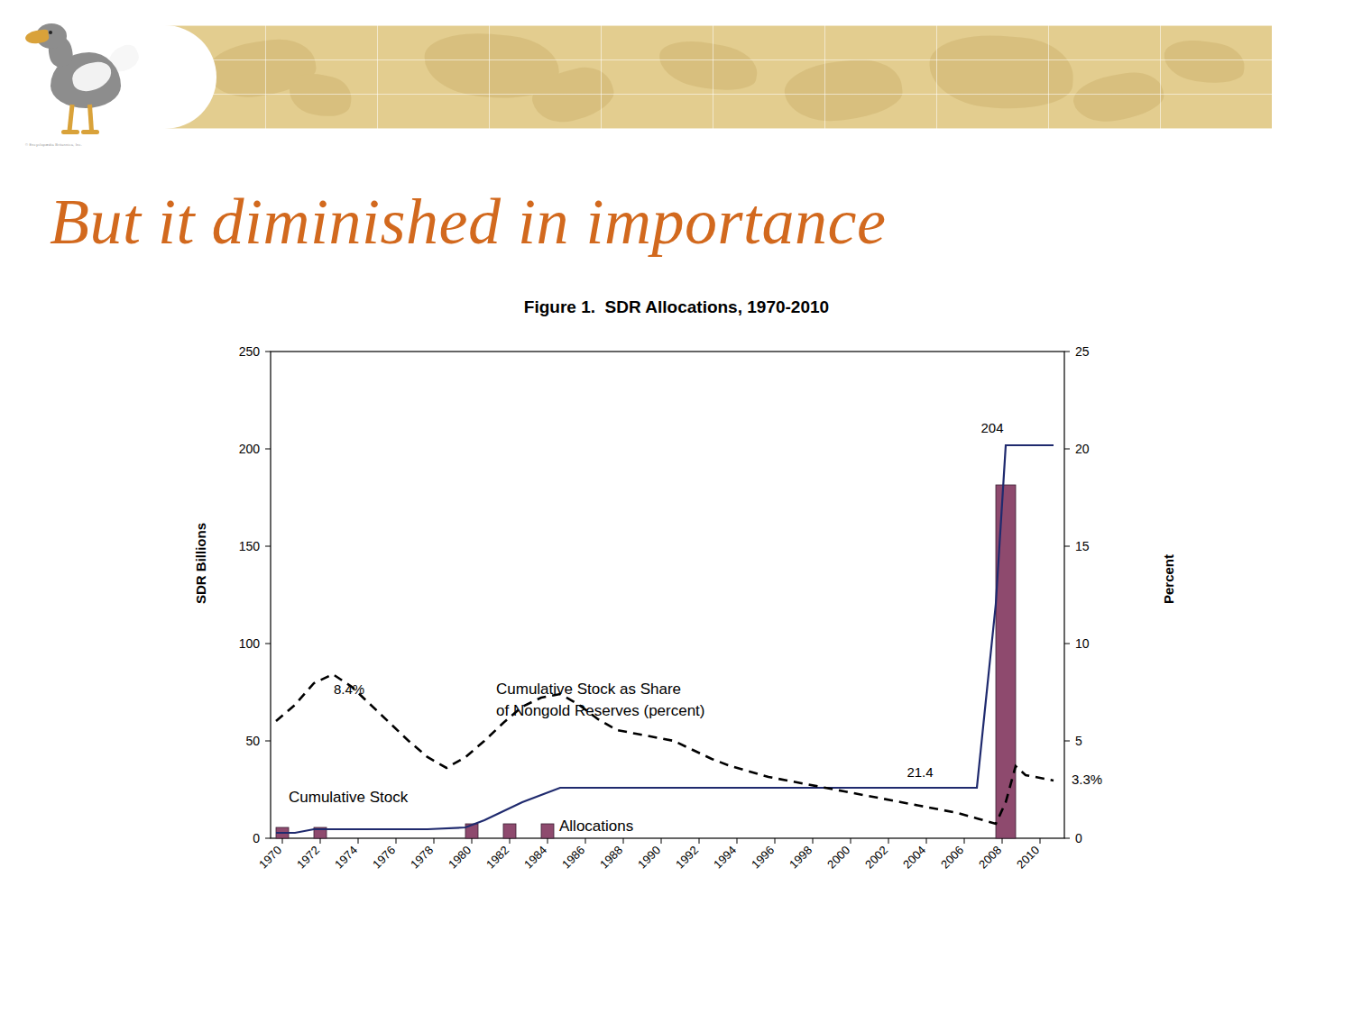© Encyclopædia Britannica, Inc.
But it diminished in importance
Figure 1. SDR Allocations, 1970-2010
SDR Billions
Percent
0 50 100 150 200 250 0 5 10 15 20 25 8.4% 204 21.4 3.3% Cumulative Stock as Share of Nongold Reserves (percent) Cumulative Stock Allocations 1970 1972 1974 1976 1978 1980 1982 1984 1986 1988 1990 1992 1994 1996 1998 2000 2002 2004 2006 2008 2010